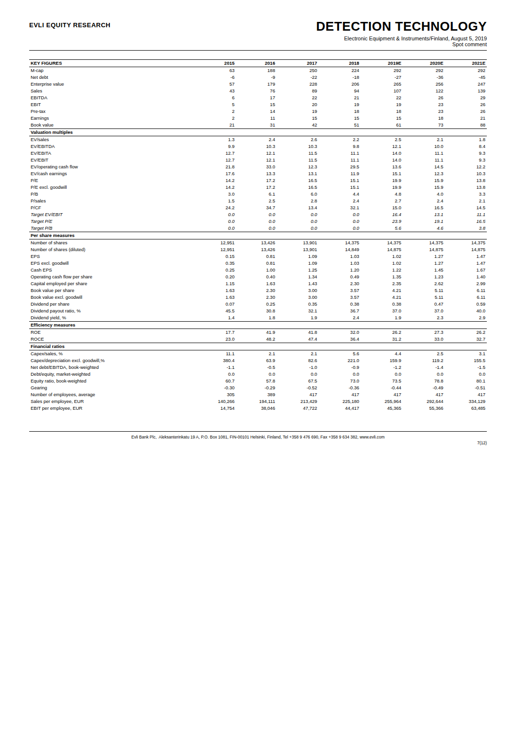EVLI EQUITY RESEARCH
DETECTION TECHNOLOGY
Electronic Equipment & Instruments/Finland, August 5, 2019
Spot comment
| KEY FIGURES | 2015 | 2016 | 2017 | 2018 | 2019E | 2020E | 2021E |
| --- | --- | --- | --- | --- | --- | --- | --- |
| M-cap | 63 | 188 | 250 | 224 | 292 | 292 | 292 |
| Net debt | -6 | -9 | -22 | -18 | -27 | -36 | -45 |
| Enterprise value | 57 | 179 | 228 | 206 | 265 | 256 | 247 |
| Sales | 43 | 76 | 89 | 94 | 107 | 122 | 139 |
| EBITDA | 6 | 17 | 22 | 21 | 22 | 26 | 29 |
| EBIT | 5 | 15 | 20 | 19 | 19 | 23 | 26 |
| Pre-tax | 2 | 14 | 19 | 18 | 18 | 23 | 26 |
| Earnings | 2 | 11 | 15 | 15 | 15 | 18 | 21 |
| Book value | 21 | 31 | 42 | 51 | 61 | 73 | 88 |
| Valuation multiples |
| EV/sales | 1.3 | 2.4 | 2.6 | 2.2 | 2.5 | 2.1 | 1.8 |
| EV/EBITDA | 9.9 | 10.3 | 10.3 | 9.8 | 12.1 | 10.0 | 8.4 |
| EV/EBITA | 12.7 | 12.1 | 11.5 | 11.1 | 14.0 | 11.1 | 9.3 |
| EV/EBIT | 12.7 | 12.1 | 11.5 | 11.1 | 14.0 | 11.1 | 9.3 |
| EV/operating cash flow | 21.8 | 33.0 | 12.3 | 29.5 | 13.6 | 14.5 | 12.2 |
| EV/cash earnings | 17.6 | 13.3 | 13.1 | 11.9 | 15.1 | 12.3 | 10.3 |
| P/E | 14.2 | 17.2 | 16.5 | 15.1 | 19.9 | 15.9 | 13.8 |
| P/E excl. goodwill | 14.2 | 17.2 | 16.5 | 15.1 | 19.9 | 15.9 | 13.8 |
| P/B | 3.0 | 6.1 | 6.0 | 4.4 | 4.8 | 4.0 | 3.3 |
| P/sales | 1.5 | 2.5 | 2.8 | 2.4 | 2.7 | 2.4 | 2.1 |
| P/CF | 24.2 | 34.7 | 13.4 | 32.1 | 15.0 | 16.5 | 14.5 |
| Target EV/EBIT | 0.0 | 0.0 | 0.0 | 0.0 | 16.4 | 13.1 | 11.1 |
| Target P/E | 0.0 | 0.0 | 0.0 | 0.0 | 23.9 | 19.1 | 16.5 |
| Target P/B | 0.0 | 0.0 | 0.0 | 0.0 | 5.6 | 4.6 | 3.8 |
| Per share measures |
| Number of shares | 12,951 | 13,426 | 13,901 | 14,375 | 14,375 | 14,375 | 14,375 |
| Number of shares (diluted) | 12,951 | 13,426 | 13,901 | 14,849 | 14,875 | 14,875 | 14,875 |
| EPS | 0.15 | 0.81 | 1.09 | 1.03 | 1.02 | 1.27 | 1.47 |
| EPS excl. goodwill | 0.35 | 0.81 | 1.09 | 1.03 | 1.02 | 1.27 | 1.47 |
| Cash EPS | 0.25 | 1.00 | 1.25 | 1.20 | 1.22 | 1.45 | 1.67 |
| Operating cash flow per share | 0.20 | 0.40 | 1.34 | 0.49 | 1.35 | 1.23 | 1.40 |
| Capital employed per share | 1.15 | 1.63 | 1.43 | 2.30 | 2.35 | 2.62 | 2.99 |
| Book value per share | 1.63 | 2.30 | 3.00 | 3.57 | 4.21 | 5.11 | 6.11 |
| Book value excl. goodwill | 1.63 | 2.30 | 3.00 | 3.57 | 4.21 | 5.11 | 6.11 |
| Dividend per share | 0.07 | 0.25 | 0.35 | 0.38 | 0.38 | 0.47 | 0.59 |
| Dividend payout ratio, % | 45.5 | 30.8 | 32.1 | 36.7 | 37.0 | 37.0 | 40.0 |
| Dividend yield, % | 1.4 | 1.8 | 1.9 | 2.4 | 1.9 | 2.3 | 2.9 |
| Efficiency measures |
| ROE | 17.7 | 41.9 | 41.8 | 32.0 | 26.2 | 27.3 | 26.2 |
| ROCE | 23.0 | 48.2 | 47.4 | 36.4 | 31.2 | 33.0 | 32.7 |
| Financial ratios |
| Capex/sales, % | 11.1 | 2.1 | 2.1 | 5.6 | 4.4 | 2.5 | 3.1 |
| Capex/depreciation excl. goodwill,% | 380.4 | 63.9 | 82.6 | 221.0 | 159.9 | 119.2 | 155.5 |
| Net debt/EBITDA, book-weighted | -1.1 | -0.5 | -1.0 | -0.9 | -1.2 | -1.4 | -1.5 |
| Debt/equity, market-weighted | 0.0 | 0.0 | 0.0 | 0.0 | 0.0 | 0.0 | 0.0 |
| Equity ratio, book-weighted | 60.7 | 57.8 | 67.5 | 73.0 | 73.5 | 78.8 | 80.1 |
| Gearing | -0.30 | -0.29 | -0.52 | -0.36 | -0.44 | -0.49 | -0.51 |
| Number of employees, average | 305 | 389 | 417 | 417 | 417 | 417 | 417 |
| Sales per employee, EUR | 140,266 | 194,111 | 213,429 | 225,180 | 255,964 | 292,644 | 334,129 |
| EBIT per employee, EUR | 14,754 | 38,046 | 47,722 | 44,417 | 45,365 | 55,366 | 63,485 |
Evli Bank Plc, Aleksanterinkatu 19 A, P.O. Box 1081, FIN-00101 Helsinki, Finland, Tel +358 9 476 690, Fax +358 9 634 382, www.evli.com
7(12)